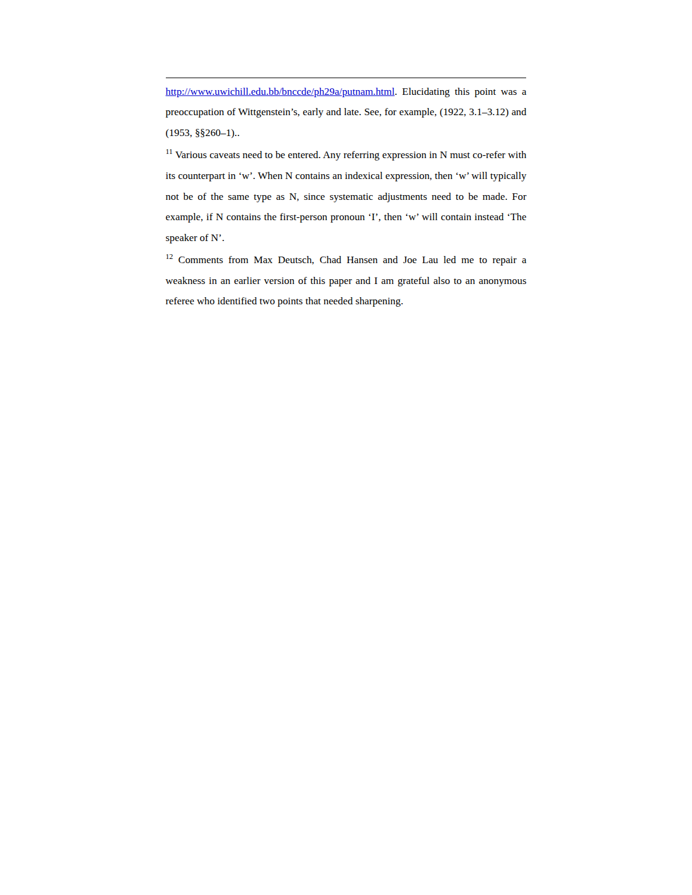http://www.uwichill.edu.bb/bnccde/ph29a/putnam.html. Elucidating this point was a preoccupation of Wittgenstein’s, early and late. See, for example, (1922, 3.1–3.12) and (1953, §§260–1)..
11 Various caveats need to be entered. Any referring expression in N must co-refer with its counterpart in ‘w’. When N contains an indexical expression, then ‘w’ will typically not be of the same type as N, since systematic adjustments need to be made. For example, if N contains the first-person pronoun ‘I’, then ‘w’ will contain instead ‘The speaker of N’.
12 Comments from Max Deutsch, Chad Hansen and Joe Lau led me to repair a weakness in an earlier version of this paper and I am grateful also to an anonymous referee who identified two points that needed sharpening.